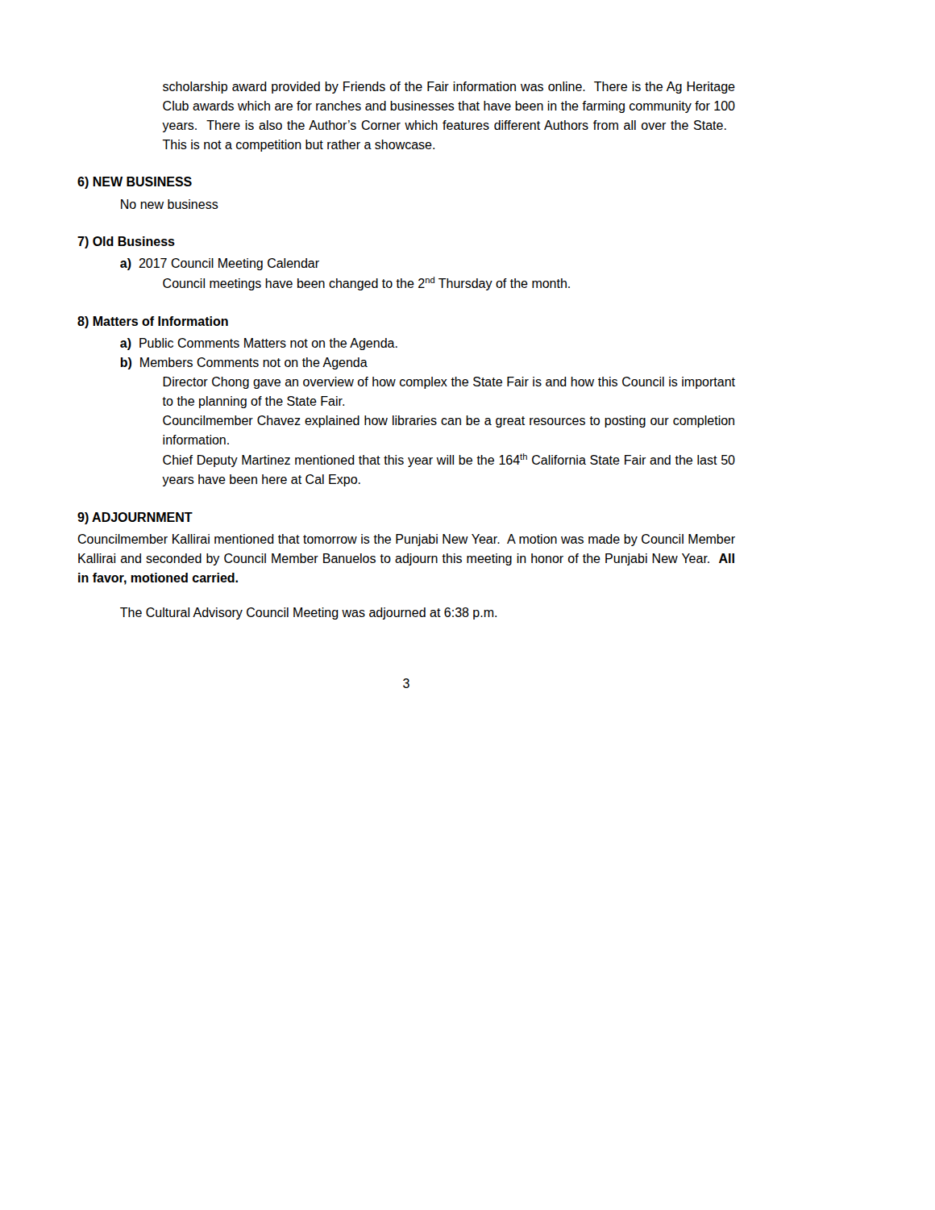scholarship award provided by Friends of the Fair information was online. There is the Ag Heritage Club awards which are for ranches and businesses that have been in the farming community for 100 years. There is also the Author’s Corner which features different Authors from all over the State. This is not a competition but rather a showcase.
6) NEW BUSINESS
No new business
7) Old Business
a) 2017 Council Meeting Calendar
Council meetings have been changed to the 2nd Thursday of the month.
8) Matters of Information
a) Public Comments Matters not on the Agenda.
b) Members Comments not on the Agenda
Director Chong gave an overview of how complex the State Fair is and how this Council is important to the planning of the State Fair.
Councilmember Chavez explained how libraries can be a great resources to posting our completion information.
Chief Deputy Martinez mentioned that this year will be the 164th California State Fair and the last 50 years have been here at Cal Expo.
9) ADJOURNMENT
Councilmember Kallirai mentioned that tomorrow is the Punjabi New Year. A motion was made by Council Member Kallirai and seconded by Council Member Banuelos to adjourn this meeting in honor of the Punjabi New Year. All in favor, motioned carried.
The Cultural Advisory Council Meeting was adjourned at 6:38 p.m.
3